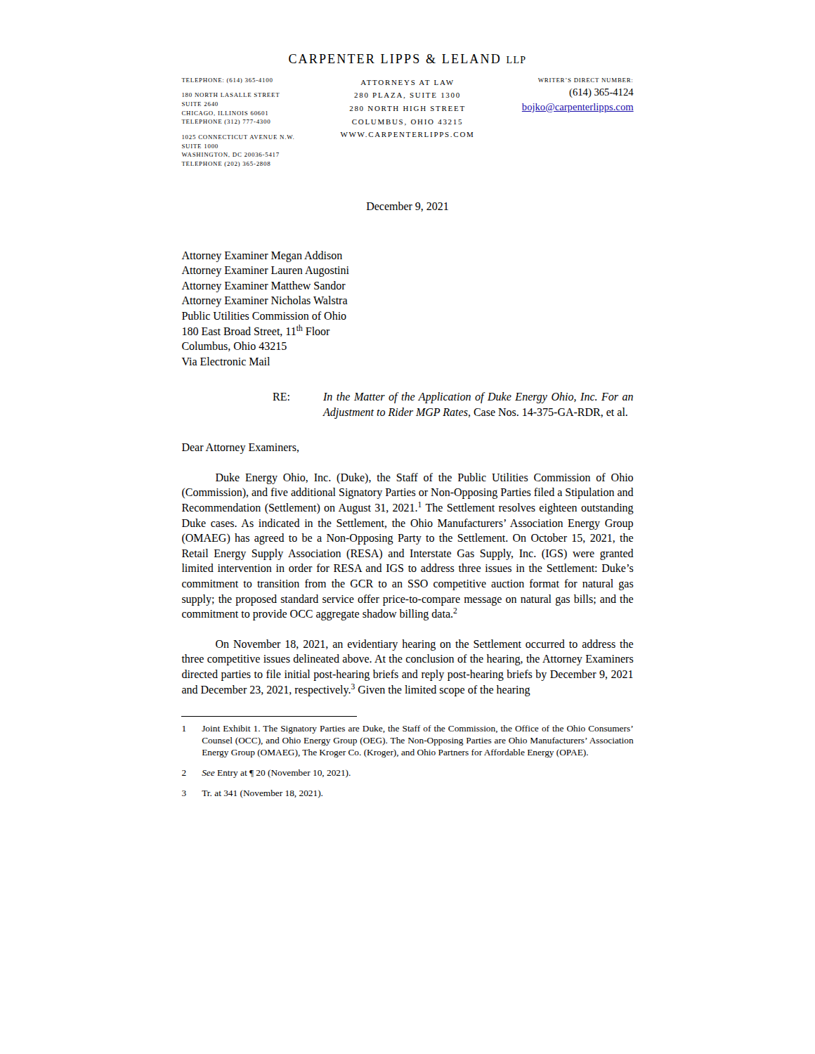Carpenter Lipps & Leland LLP
Telephone: (614) 365-4100
180 North LaSalle Street
Suite 2640
Chicago, Illinois 60601
Telephone (312) 777-4300
1025 Connecticut Avenue N.W.
Suite 1000
Washington, DC 20036-5417
Telephone (202) 365-2808
Attorneys at Law
280 Plaza, Suite 1300
280 North High Street
Columbus, Ohio 43215
www.carpenterlipps.com
Writer’s Direct Number:
(614) 365-4124
bojko@carpenterlipps.com
December 9, 2021
Attorney Examiner Megan Addison
Attorney Examiner Lauren Augostini
Attorney Examiner Matthew Sandor
Attorney Examiner Nicholas Walstra
Public Utilities Commission of Ohio
180 East Broad Street, 11th Floor
Columbus, Ohio 43215
Via Electronic Mail
RE:
In the Matter of the Application of Duke Energy Ohio, Inc. For an Adjustment to Rider MGP Rates, Case Nos. 14-375-GA-RDR, et al.
Dear Attorney Examiners,
Duke Energy Ohio, Inc. (Duke), the Staff of the Public Utilities Commission of Ohio (Commission), and five additional Signatory Parties or Non-Opposing Parties filed a Stipulation and Recommendation (Settlement) on August 31, 2021.1 The Settlement resolves eighteen outstanding Duke cases. As indicated in the Settlement, the Ohio Manufacturers’ Association Energy Group (OMAEG) has agreed to be a Non-Opposing Party to the Settlement. On October 15, 2021, the Retail Energy Supply Association (RESA) and Interstate Gas Supply, Inc. (IGS) were granted limited intervention in order for RESA and IGS to address three issues in the Settlement: Duke’s commitment to transition from the GCR to an SSO competitive auction format for natural gas supply; the proposed standard service offer price-to-compare message on natural gas bills; and the commitment to provide OCC aggregate shadow billing data.2
On November 18, 2021, an evidentiary hearing on the Settlement occurred to address the three competitive issues delineated above. At the conclusion of the hearing, the Attorney Examiners directed parties to file initial post-hearing briefs and reply post-hearing briefs by December 9, 2021 and December 23, 2021, respectively.3 Given the limited scope of the hearing
1
Joint Exhibit 1. The Signatory Parties are Duke, the Staff of the Commission, the Office of the Ohio Consumers’ Counsel (OCC), and Ohio Energy Group (OEG). The Non-Opposing Parties are Ohio Manufacturers’ Association Energy Group (OMAEG), The Kroger Co. (Kroger), and Ohio Partners for Affordable Energy (OPAE).
2
See Entry at ¶ 20 (November 10, 2021).
3
Tr. at 341 (November 18, 2021).